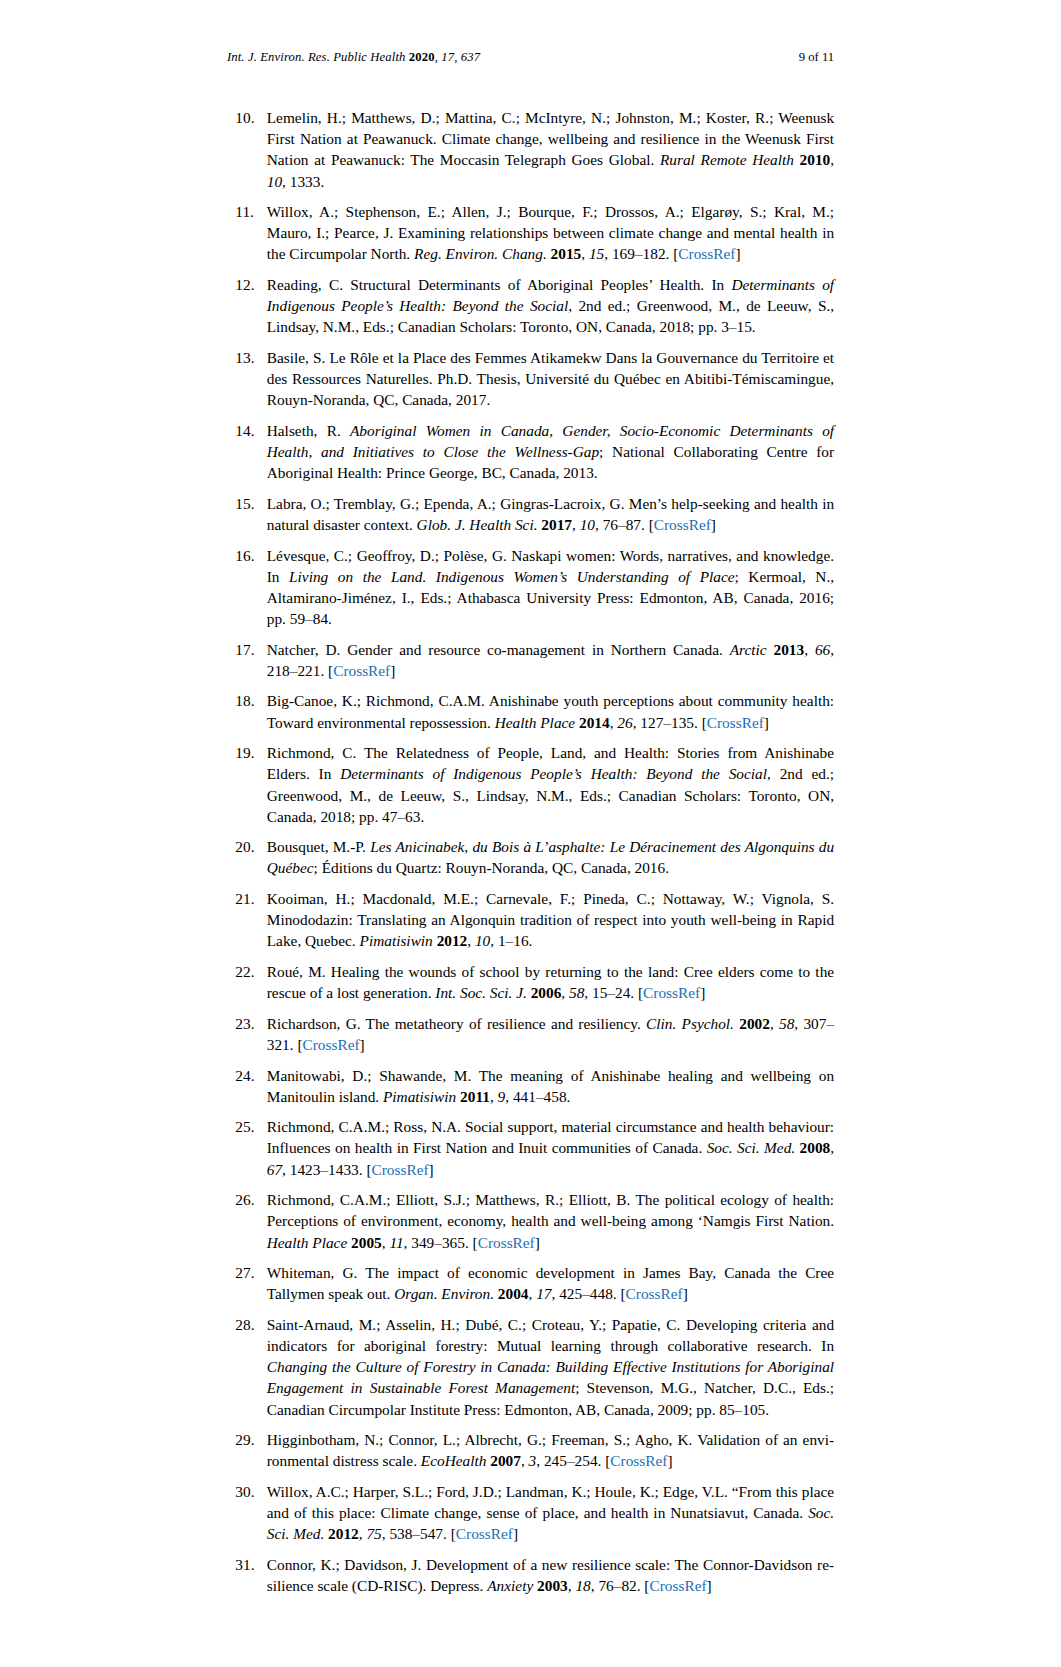Int. J. Environ. Res. Public Health 2020, 17, 637
9 of 11
Lemelin, H.; Matthews, D.; Mattina, C.; McIntyre, N.; Johnston, M.; Koster, R.; Weenusk First Nation at Peawanuck. Climate change, wellbeing and resilience in the Weenusk First Nation at Peawanuck: The Moccasin Telegraph Goes Global. Rural Remote Health 2010, 10, 1333.
Willox, A.; Stephenson, E.; Allen, J.; Bourque, F.; Drossos, A.; Elgarøy, S.; Kral, M.; Mauro, I.; Pearce, J. Examining relationships between climate change and mental health in the Circumpolar North. Reg. Environ. Chang. 2015, 15, 169–182. [CrossRef]
Reading, C. Structural Determinants of Aboriginal Peoples’ Health. In Determinants of Indigenous People’s Health: Beyond the Social, 2nd ed.; Greenwood, M., de Leeuw, S., Lindsay, N.M., Eds.; Canadian Scholars: Toronto, ON, Canada, 2018; pp. 3–15.
Basile, S. Le Rôle et la Place des Femmes Atikamekw Dans la Gouvernance du Territoire et des Ressources Naturelles. Ph.D. Thesis, Université du Québec en Abitibi-Témiscamingue, Rouyn-Noranda, QC, Canada, 2017.
Halseth, R. Aboriginal Women in Canada, Gender, Socio-Economic Determinants of Health, and Initiatives to Close the Wellness-Gap; National Collaborating Centre for Aboriginal Health: Prince George, BC, Canada, 2013.
Labra, O.; Tremblay, G.; Ependa, A.; Gingras-Lacroix, G. Men’s help-seeking and health in natural disaster context. Glob. J. Health Sci. 2017, 10, 76–87. [CrossRef]
Lévesque, C.; Geoffroy, D.; Polèse, G. Naskapi women: Words, narratives, and knowledge. In Living on the Land. Indigenous Women’s Understanding of Place; Kermoal, N., Altamirano-Jiménez, I., Eds.; Athabasca University Press: Edmonton, AB, Canada, 2016; pp. 59–84.
Natcher, D. Gender and resource co-management in Northern Canada. Arctic 2013, 66, 218–221. [CrossRef]
Big-Canoe, K.; Richmond, C.A.M. Anishinabe youth perceptions about community health: Toward environmental repossession. Health Place 2014, 26, 127–135. [CrossRef]
Richmond, C. The Relatedness of People, Land, and Health: Stories from Anishinabe Elders. In Determinants of Indigenous People’s Health: Beyond the Social, 2nd ed.; Greenwood, M., de Leeuw, S., Lindsay, N.M., Eds.; Canadian Scholars: Toronto, ON, Canada, 2018; pp. 47–63.
Bousquet, M.-P. Les Anicinabek, du Bois à L’asphalte: Le Déracinement des Algonquins du Québec; Éditions du Quartz: Rouyn-Noranda, QC, Canada, 2016.
Kooiman, H.; Macdonald, M.E.; Carnevale, F.; Pineda, C.; Nottaway, W.; Vignola, S. Minododazin: Translating an Algonquin tradition of respect into youth well-being in Rapid Lake, Quebec. Pimatisiwin 2012, 10, 1–16.
Roué, M. Healing the wounds of school by returning to the land: Cree elders come to the rescue of a lost generation. Int. Soc. Sci. J. 2006, 58, 15–24. [CrossRef]
Richardson, G. The metatheory of resilience and resiliency. Clin. Psychol. 2002, 58, 307–321. [CrossRef]
Manitowabi, D.; Shawande, M. The meaning of Anishinabe healing and wellbeing on Manitoulin island. Pimatisiwin 2011, 9, 441–458.
Richmond, C.A.M.; Ross, N.A. Social support, material circumstance and health behaviour: Influences on health in First Nation and Inuit communities of Canada. Soc. Sci. Med. 2008, 67, 1423–1433. [CrossRef]
Richmond, C.A.M.; Elliott, S.J.; Matthews, R.; Elliott, B. The political ecology of health: Perceptions of environment, economy, health and well-being among ‘Namgis First Nation. Health Place 2005, 11, 349–365. [CrossRef]
Whiteman, G. The impact of economic development in James Bay, Canada the Cree Tallymen speak out. Organ. Environ. 2004, 17, 425–448. [CrossRef]
Saint-Arnaud, M.; Asselin, H.; Dubé, C.; Croteau, Y.; Papatie, C. Developing criteria and indicators for aboriginal forestry: Mutual learning through collaborative research. In Changing the Culture of Forestry in Canada: Building Effective Institutions for Aboriginal Engagement in Sustainable Forest Management; Stevenson, M.G., Natcher, D.C., Eds.; Canadian Circumpolar Institute Press: Edmonton, AB, Canada, 2009; pp. 85–105.
Higginbotham, N.; Connor, L.; Albrecht, G.; Freeman, S.; Agho, K. Validation of an environmental distress scale. EcoHealth 2007, 3, 245–254. [CrossRef]
Willox, A.C.; Harper, S.L.; Ford, J.D.; Landman, K.; Houle, K.; Edge, V.L. “From this place and of this place: Climate change, sense of place, and health in Nunatsiavut, Canada. Soc. Sci. Med. 2012, 75, 538–547. [CrossRef]
Connor, K.; Davidson, J. Development of a new resilience scale: The Connor-Davidson resilience scale (CD-RISC). Depress. Anxiety 2003, 18, 76–82. [CrossRef]